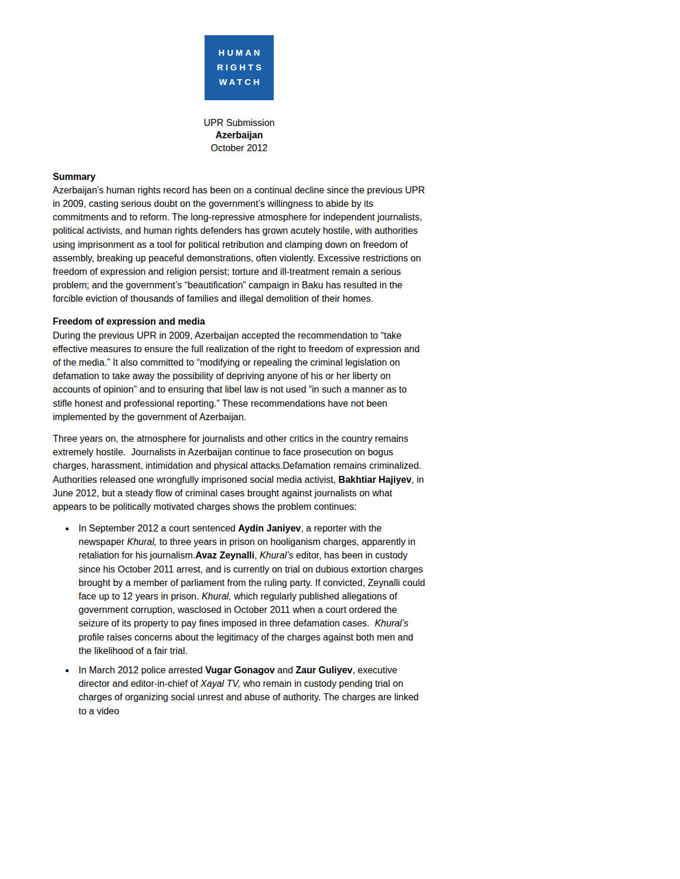HUMAN
RIGHTS
WATCH
UPR Submission Azerbaijan October 2012
Summary
Azerbaijan’s human rights record has been on a continual decline since the previous UPR in 2009, casting serious doubt on the government’s willingness to abide by its commitments and to reform. The long-repressive atmosphere for independent journalists, political activists, and human rights defenders has grown acutely hostile, with authorities using imprisonment as a tool for political retribution and clamping down on freedom of assembly, breaking up peaceful demonstrations, often violently. Excessive restrictions on freedom of expression and religion persist; torture and ill-treatment remain a serious problem; and the government’s “beautification” campaign in Baku has resulted in the forcible eviction of thousands of families and illegal demolition of their homes.
Freedom of expression and media
During the previous UPR in 2009, Azerbaijan accepted the recommendation to “take effective measures to ensure the full realization of the right to freedom of expression and of the media.” It also committed to “modifying or repealing the criminal legislation on defamation to take away the possibility of depriving anyone of his or her liberty on accounts of opinion” and to ensuring that libel law is not used “in such a manner as to stifle honest and professional reporting.” These recommendations have not been implemented by the government of Azerbaijan.
Three years on, the atmosphere for journalists and other critics in the country remains extremely hostile. Journalists in Azerbaijan continue to face prosecution on bogus charges, harassment, intimidation and physical attacks.Defamation remains criminalized. Authorities released one wrongfully imprisoned social media activist, Bakhtiar Hajiyev, in June 2012, but a steady flow of criminal cases brought against journalists on what appears to be politically motivated charges shows the problem continues:
In September 2012 a court sentenced Aydin Janiyev, a reporter with the newspaper Khural, to three years in prison on hooliganism charges, apparently in retaliation for his journalism.Avaz Zeynalli, Khural’s editor, has been in custody since his October 2011 arrest, and is currently on trial on dubious extortion charges brought by a member of parliament from the ruling party. If convicted, Zeynalli could face up to 12 years in prison. Khural, which regularly published allegations of government corruption, wasclosed in October 2011 when a court ordered the seizure of its property to pay fines imposed in three defamation cases. Khural’s profile raises concerns about the legitimacy of the charges against both men and the likelihood of a fair trial.
In March 2012 police arrested Vugar Gonagov and Zaur Guliyev, executive director and editor-in-chief of Xayal TV, who remain in custody pending trial on charges of organizing social unrest and abuse of authority. The charges are linked to a video